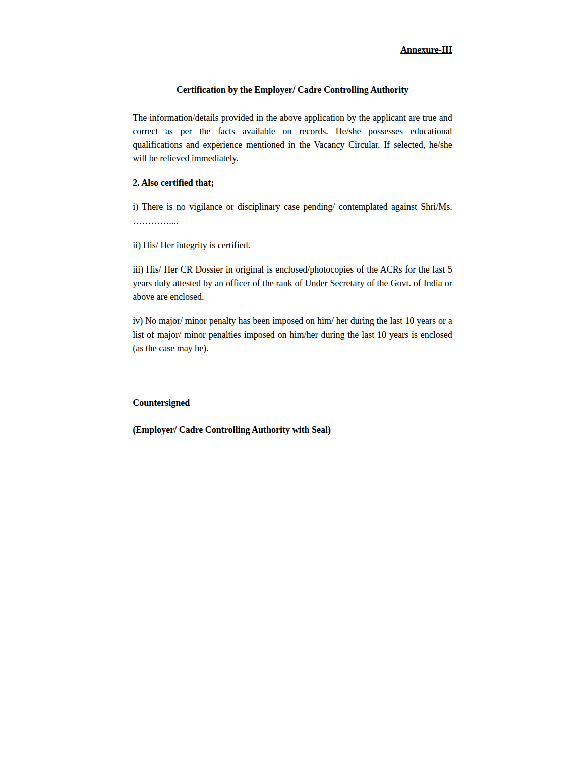Annexure-III
Certification by the Employer/ Cadre Controlling Authority
The information/details provided in the above application by the applicant are true and correct as per the facts available on records. He/she possesses educational qualifications and experience mentioned in the Vacancy Circular. If selected, he/she will be relieved immediately.
2. Also certified that;
i) There is no vigilance or disciplinary case pending/ contemplated against Shri/Ms. …………....
ii) His/ Her integrity is certified.
iii) His/ Her CR Dossier in original is enclosed/photocopies of the ACRs for the last 5 years duly attested by an officer of the rank of Under Secretary of the Govt. of India or above are enclosed.
iv) No major/ minor penalty has been imposed on him/ her during the last 10 years or a list of major/ minor penalties imposed on him/her during the last 10 years is enclosed (as the case may be).
Countersigned
(Employer/ Cadre Controlling Authority with Seal)